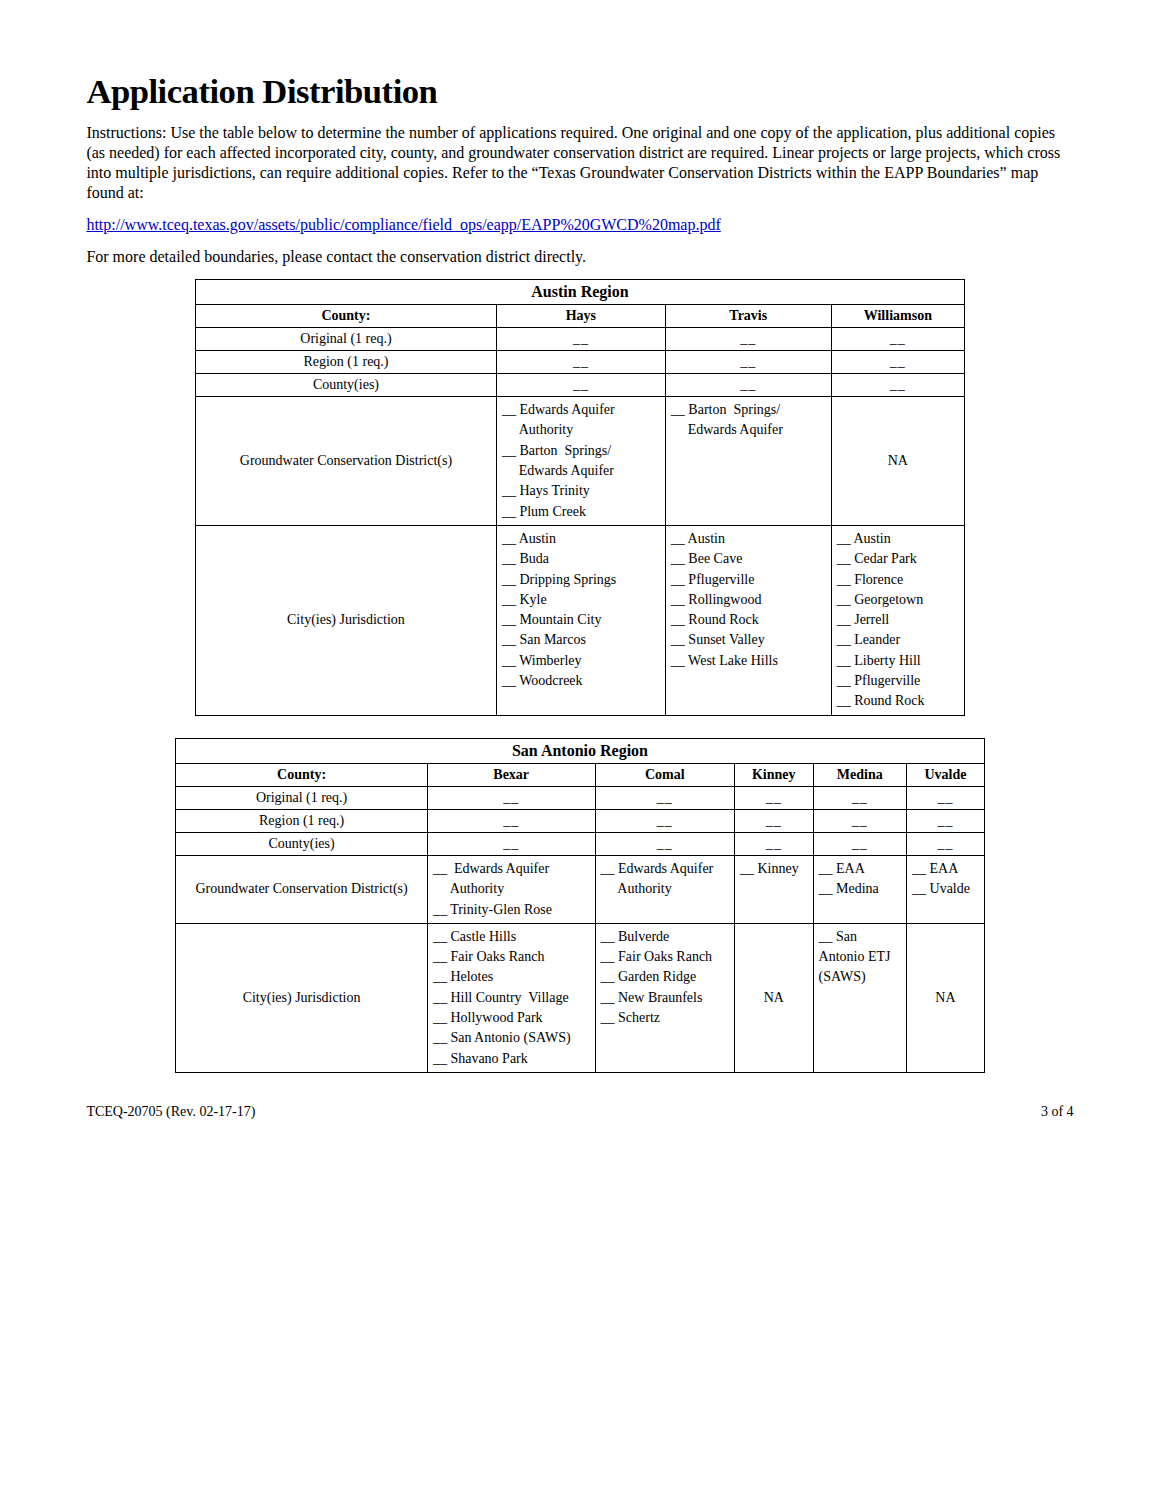Application Distribution
Instructions: Use the table below to determine the number of applications required. One original and one copy of the application, plus additional copies (as needed) for each affected incorporated city, county, and groundwater conservation district are required. Linear projects or large projects, which cross into multiple jurisdictions, can require additional copies. Refer to the “Texas Groundwater Conservation Districts within the EAPP Boundaries” map found at:
http://www.tceq.texas.gov/assets/public/compliance/field_ops/eapp/EAPP%20GWCD%20map.pdf
For more detailed boundaries, please contact the conservation district directly.
Austin Region
| County: | Hays | Travis | Williamson |
| --- | --- | --- | --- |
| Original (1 req.) | __ | __ | __ |
| Region (1 req.) | __ | __ | __ |
| County(ies) | __ | __ | __ |
| Groundwater Conservation District(s) | __ Edwards Aquifer Authority __ Barton Springs/ Edwards Aquifer __ Hays Trinity __ Plum Creek | __ Barton Springs/ Edwards Aquifer | NA |
| City(ies) Jurisdiction | __ Austin __ Buda __ Dripping Springs __ Kyle __ Mountain City __ San Marcos __ Wimberley __ Woodcreek | __ Austin __ Bee Cave __ Pflugerville __ Rollingwood __ Round Rock __ Sunset Valley __ West Lake Hills | __ Austin __ Cedar Park __ Florence __ Georgetown __ Jerrell __ Leander __ Liberty Hill __ Pflugerville __ Round Rock |
San Antonio Region
| County: | Bexar | Comal | Kinney | Medina | Uvalde |
| --- | --- | --- | --- | --- | --- |
| Original (1 req.) | __ | __ | __ | __ | __ |
| Region (1 req.) | __ | __ | __ | __ | __ |
| County(ies) | __ | __ | __ | __ | __ |
| Groundwater Conservation District(s) | __ Edwards Aquifer Authority __ Trinity-Glen Rose | __ Edwards Aquifer Authority | __ Kinney | __ EAA __ Medina | __ EAA __ Uvalde |
| City(ies) Jurisdiction | __ Castle Hills __ Fair Oaks Ranch __ Helotes __ Hill Country Village __ Hollywood Park __ San Antonio (SAWS) __ Shavano Park | __ Bulverde __ Fair Oaks Ranch __ Garden Ridge __ New Braunfels __ Schertz | NA | __ San Antonio ETJ (SAWS) | NA |
TCEQ-20705 (Rev. 02-17-17) 3 of 4